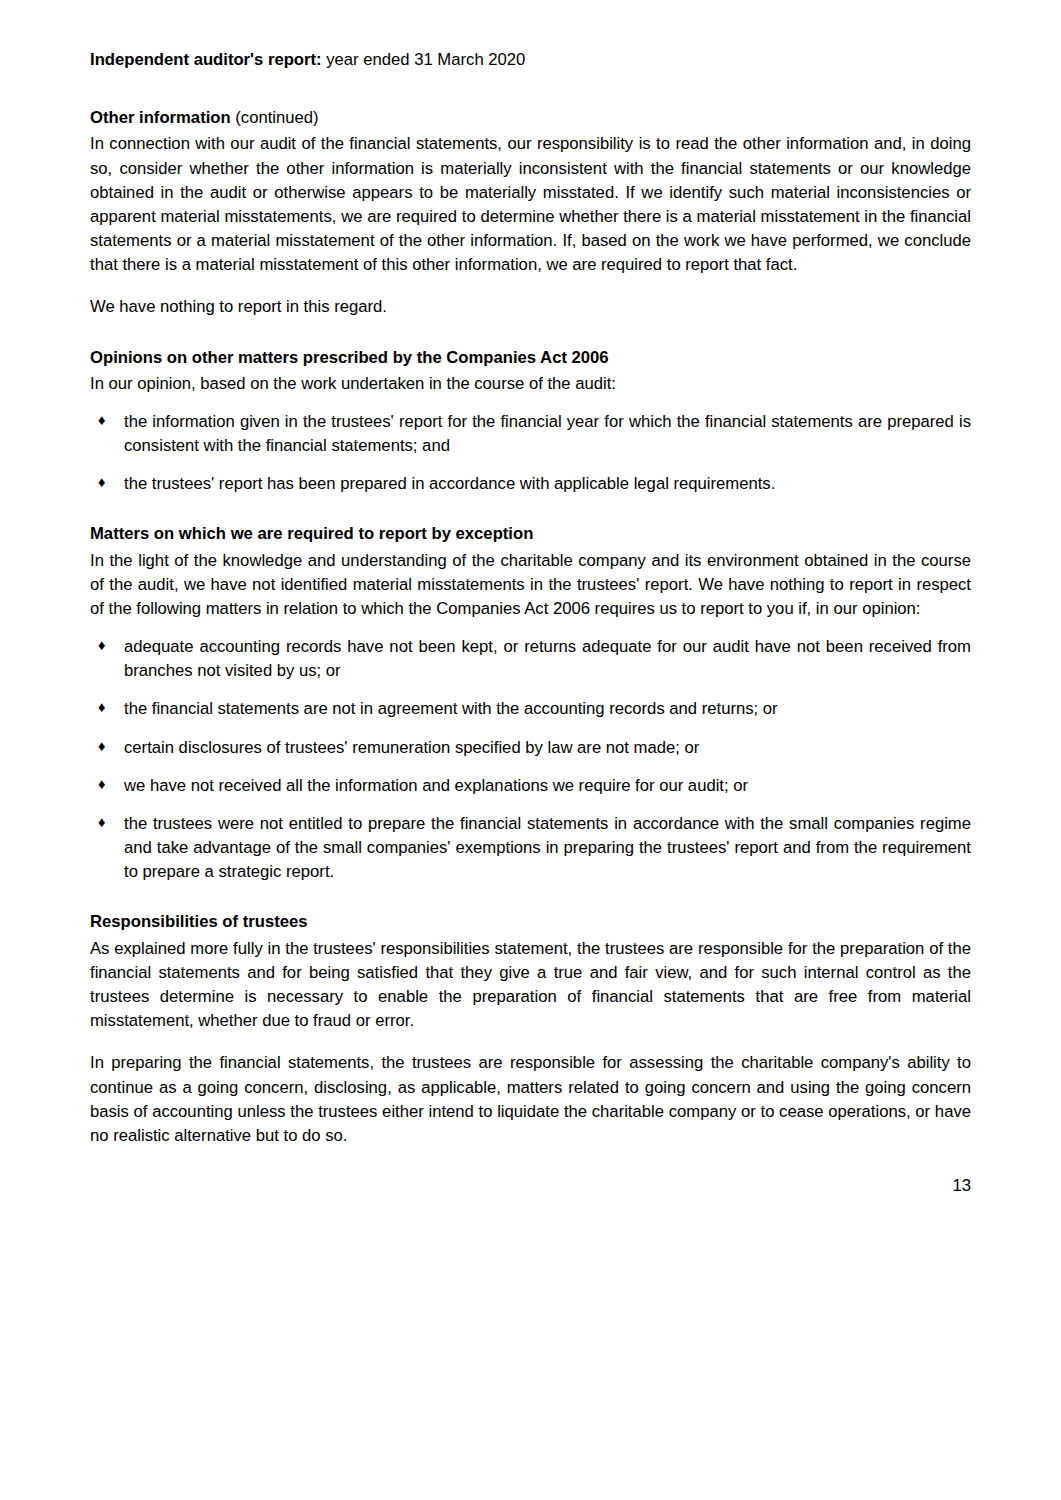Independent auditor's report: year ended 31 March 2020
Other information (continued)
In connection with our audit of the financial statements, our responsibility is to read the other information and, in doing so, consider whether the other information is materially inconsistent with the financial statements or our knowledge obtained in the audit or otherwise appears to be materially misstated. If we identify such material inconsistencies or apparent material misstatements, we are required to determine whether there is a material misstatement in the financial statements or a material misstatement of the other information. If, based on the work we have performed, we conclude that there is a material misstatement of this other information, we are required to report that fact.
We have nothing to report in this regard.
Opinions on other matters prescribed by the Companies Act 2006
In our opinion, based on the work undertaken in the course of the audit:
the information given in the trustees' report for the financial year for which the financial statements are prepared is consistent with the financial statements; and
the trustees' report has been prepared in accordance with applicable legal requirements.
Matters on which we are required to report by exception
In the light of the knowledge and understanding of the charitable company and its environment obtained in the course of the audit, we have not identified material misstatements in the trustees' report. We have nothing to report in respect of the following matters in relation to which the Companies Act 2006 requires us to report to you if, in our opinion:
adequate accounting records have not been kept, or returns adequate for our audit have not been received from branches not visited by us; or
the financial statements are not in agreement with the accounting records and returns; or
certain disclosures of trustees' remuneration specified by law are not made; or
we have not received all the information and explanations we require for our audit; or
the trustees were not entitled to prepare the financial statements in accordance with the small companies regime and take advantage of the small companies' exemptions in preparing the trustees' report and from the requirement to prepare a strategic report.
Responsibilities of trustees
As explained more fully in the trustees' responsibilities statement, the trustees are responsible for the preparation of the financial statements and for being satisfied that they give a true and fair view, and for such internal control as the trustees determine is necessary to enable the preparation of financial statements that are free from material misstatement, whether due to fraud or error.
In preparing the financial statements, the trustees are responsible for assessing the charitable company's ability to continue as a going concern, disclosing, as applicable, matters related to going concern and using the going concern basis of accounting unless the trustees either intend to liquidate the charitable company or to cease operations, or have no realistic alternative but to do so.
13